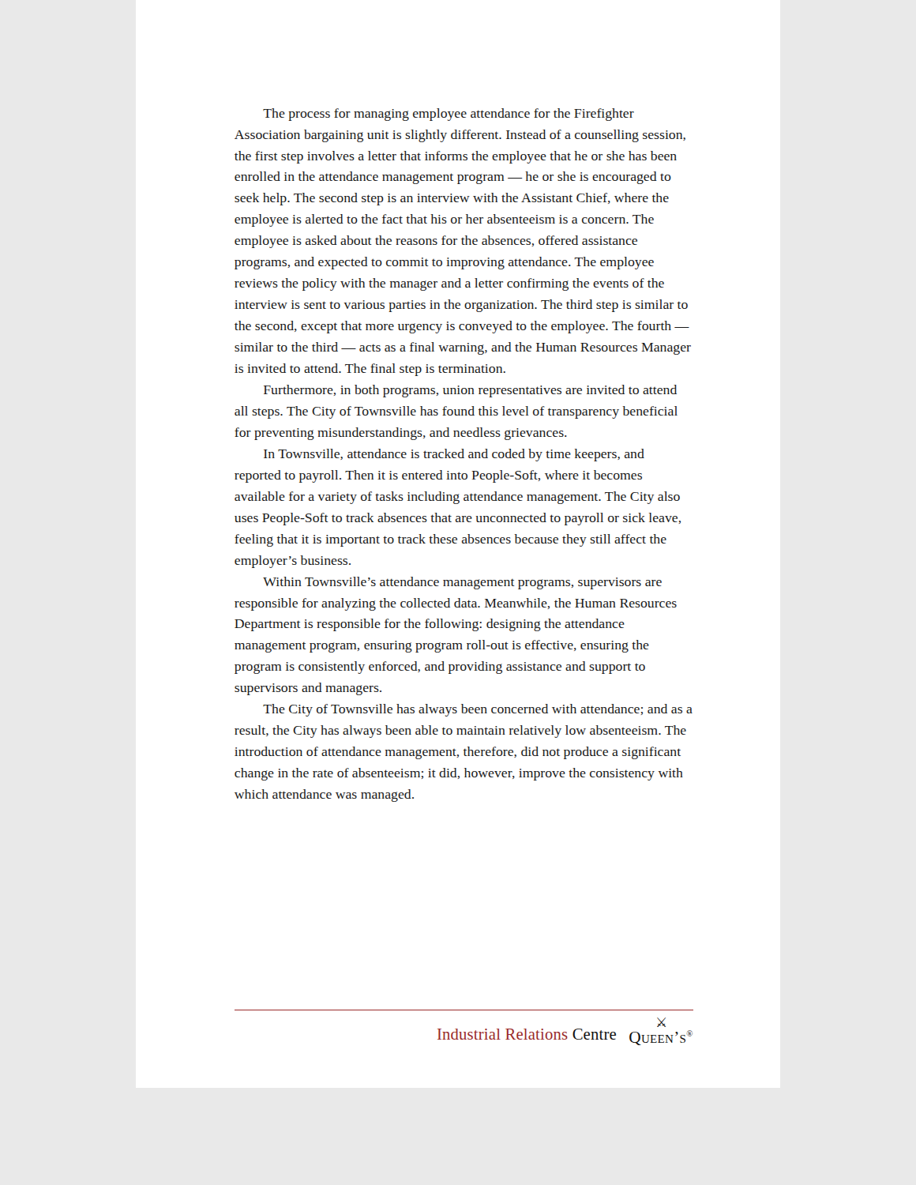The process for managing employee attendance for the Firefighter Association bargaining unit is slightly different. Instead of a counselling session, the first step involves a letter that informs the employee that he or she has been enrolled in the attendance management program — he or she is encouraged to seek help. The second step is an interview with the Assistant Chief, where the employee is alerted to the fact that his or her absenteeism is a concern. The employee is asked about the reasons for the absences, offered assistance programs, and expected to commit to improving attendance. The employee reviews the policy with the manager and a letter confirming the events of the interview is sent to various parties in the organization. The third step is similar to the second, except that more urgency is conveyed to the employee. The fourth — similar to the third — acts as a final warning, and the Human Resources Manager is invited to attend. The final step is termination.
Furthermore, in both programs, union representatives are invited to attend all steps. The City of Townsville has found this level of transparency beneficial for preventing misunderstandings, and needless grievances.
In Townsville, attendance is tracked and coded by time keepers, and reported to payroll. Then it is entered into People-Soft, where it becomes available for a variety of tasks including attendance management. The City also uses People-Soft to track absences that are unconnected to payroll or sick leave, feeling that it is important to track these absences because they still affect the employer’s business.
Within Townsville’s attendance management programs, supervisors are responsible for analyzing the collected data. Meanwhile, the Human Resources Department is responsible for the following: designing the attendance management program, ensuring program roll-out is effective, ensuring the program is consistently enforced, and providing assistance and support to supervisors and managers.
The City of Townsville has always been concerned with attendance; and as a result, the City has always been able to maintain relatively low absenteeism. The introduction of attendance management, therefore, did not produce a significant change in the rate of absenteeism; it did, however, improve the consistency with which attendance was managed.
Industrial Relations Centre
⚔
Queen’s®